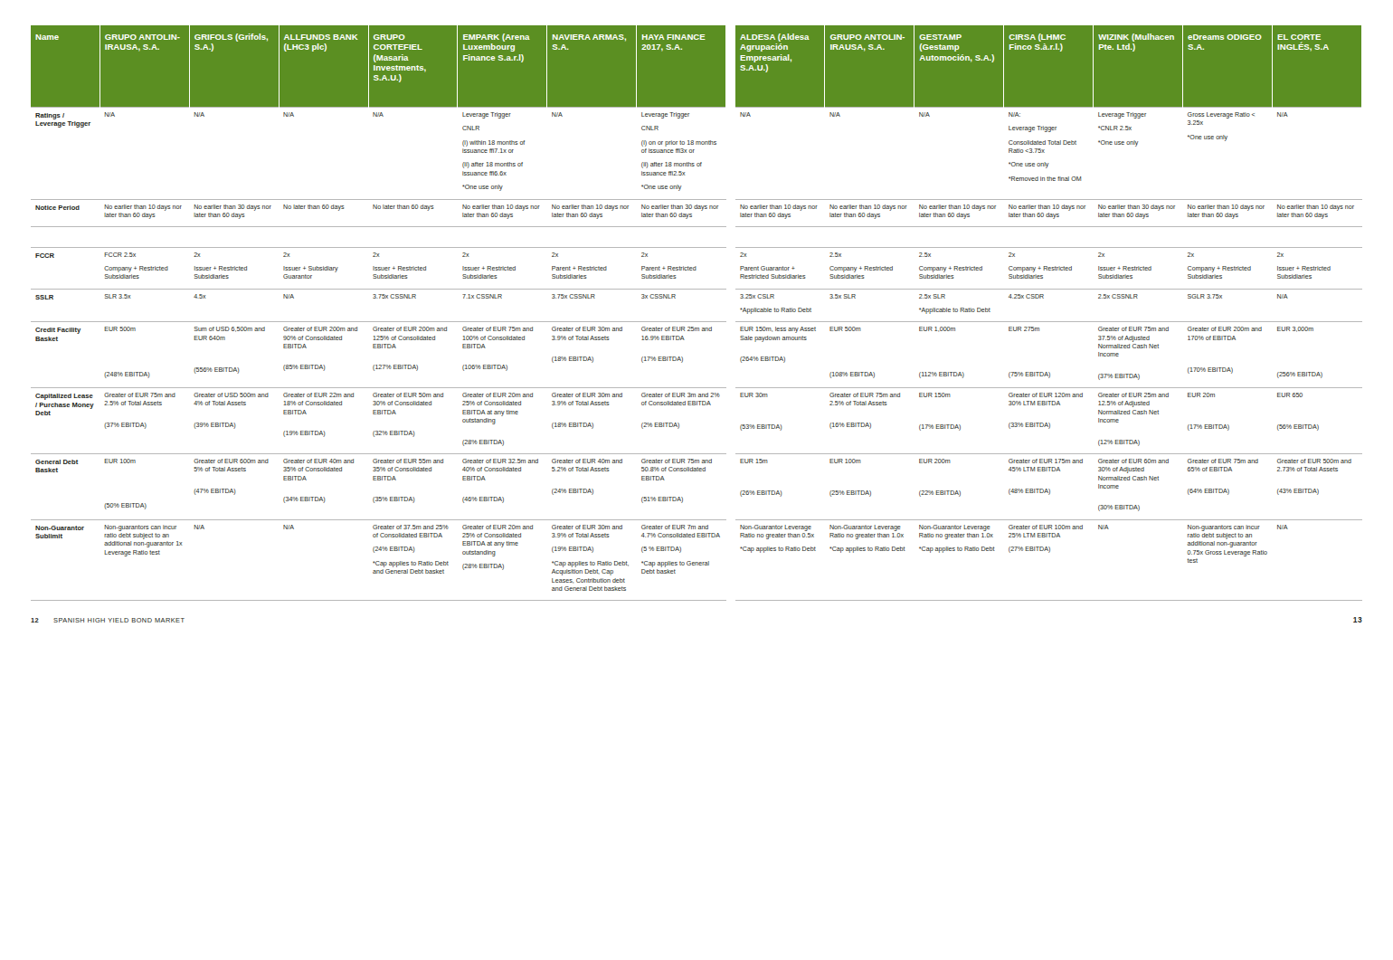| Name | GRUPO ANTOLIN-IRAUSA, S.A. | GRIFOLS (Grifols, S.A.) | ALLFUNDS BANK (LHC3 plc) | GRUPO CORTEFIEL (Masaria Investments, S.A.U.) | EMPARK (Arena Luxembourg Finance S.a.r.l) | NAVIERA ARMAS, S.A. | HAYA FINANCE 2017, S.A. | | ALDESA (Aldesa Agrupación Empresarial, S.A.U.) | GRUPO ANTOLIN-IRAUSA, S.A. | GESTAMP (Gestamp Automoción, S.A.) | CIRSA (LHMC Finco S.à.r.l.) | WIZINK (Mulhacen Pte. Ltd.) | eDreams ODIGEO S.A. | EL CORTE INGLÉS, S.A |
| --- | --- | --- | --- | --- | --- | --- | --- | --- | --- | --- | --- | --- | --- | --- | --- |
| Ratings / Leverage Trigger | N/A | N/A | N/A | N/A | Leverage Trigger CNLR (i) within 18 months of issuance ffi7.1x or (ii) after 18 months of issuance ffi6.6x *One use only | N/A | Leverage Trigger CNLR (i) on or prior to 18 months of issuance ffi3x or (ii) after 18 months of issuance ffi2.5x *One use only | | N/A | N/A | N/A | N/A: Leverage Trigger Consolidated Total Debt Ratio <3.75x *One use only *Removed in the final OM | Leverage Trigger *CNLR 2.5x *One use only | Gross Leverage Ratio < 3.25x *One use only | N/A |
| Notice Period | No earlier than 10 days nor later than 60 days | No earlier than 30 days nor later than 60 days | No later than 60 days | No later than 60 days | No earlier than 10 days nor later than 60 days | No earlier than 10 days nor later than 60 days | No earlier than 30 days nor later than 60 days | | No earlier than 10 days nor later than 60 days | No earlier than 10 days nor later than 60 days | No earlier than 10 days nor later than 60 days | No earlier than 10 days nor later than 60 days | No earlier than 30 days nor later than 60 days | No earlier than 10 days nor later than 60 days | No earlier than 10 days nor later than 60 days |
| Debt Covenant | | | | | | | | | | | | | | | |
| FCCR | FCCR 2.5x Company + Restricted Subsidiaries | 2x Issuer + Restricted Subsidiaries | 2x Issuer + Subsidiary Guarantor | 2x Issuer + Restricted Subsidiaries | 2x Issuer + Restricted Subsidiaries | 2x Parent + Restricted Subsidiaries | 2x Parent + Restricted Subsidiaries | | 2x Parent Guarantor + Restricted Subsidiaries | 2.5x Company + Restricted Subsidiaries | 2.5x Company + Restricted Subsidiaries | 2x Company + Restricted Subsidiaries | 2x Issuer + Restricted Subsidiaries | 2x Company + Restricted Subsidiaries | 2x Issuer + Restricted Subsidiaries |
| SSLR | SLR 3.5x | 4.5x | N/A | 3.75x CSSNLR | 7.1x CSSNLR | 3.75x CSSNLR | 3x CSSNLR | | 3.25x CSLR *Applicable to Ratio Debt | 3.5x SLR | 2.5x SLR *Applicable to Ratio Debt | 4.25x CSDR | 2.5x CSSNLR | SGLR 3.75x | N/A |
| Credit Facility Basket | EUR 500m (248% EBITDA) | Sum of USD 6,500m and EUR 640m (556% EBITDA) | Greater of EUR 200m and 90% of Consolidated EBITDA (85% EBITDA) | Greater of EUR 200m and 125% of Consolidated EBITDA (127% EBITDA) | Greater of EUR 75m and 100% of Consolidated EBITDA (106% EBITDA) | Greater of EUR 30m and 3.9% of Total Assets (18% EBITDA) | Greater of EUR 25m and 16.9% EBITDA (17% EBITDA) | | EUR 150m, less any Asset Sale paydown amounts (264% EBITDA) | EUR 500m (108% EBITDA) | EUR 1,000m (112% EBITDA) | EUR 275m (75% EBITDA) | Greater of EUR 75m and 37.5% of Adjusted Normalized Cash Net Income (37% EBITDA) | Greater of EUR 200m and 170% of EBITDA (170% EBITDA) | EUR 3,000m (256% EBITDA) |
| Capitalized Lease / Purchase Money Debt | Greater of EUR 75m and 2.5% of Total Assets (37% EBITDA) | Greater of USD 500m and 4% of Total Assets (39% EBITDA) | Greater of EUR 22m and 18% of Consolidated EBITDA (19% EBITDA) | Greater of EUR 50m and 30% of Consolidated EBITDA (32% EBITDA) | Greater of EUR 20m and 25% of Consolidated EBITDA at any time outstanding (28% EBITDA) | Greater of EUR 30m and 3.9% of Total Assets (18% EBITDA) | Greater of EUR 3m and 2% of Consolidated EBITDA (2% EBITDA) | | EUR 30m (53% EBITDA) | Greater of EUR 75m and 2.5% of Total Assets (16% EBITDA) | EUR 150m (17% EBITDA) | Greater of EUR 120m and 30% LTM EBITDA (33% EBITDA) | Greater of EUR 25m and 12.5% of Adjusted Normalized Cash Net Income (12% EBITDA) | EUR 20m (17% EBITDA) | EUR 650 (56% EBITDA) |
| General Debt Basket | EUR 100m (50% EBITDA) | Greater of EUR 600m and 5% of Total Assets (47% EBITDA) | Greater of EUR 40m and 35% of Consolidated EBITDA (34% EBITDA) | Greater of EUR 55m and 35% of Consolidated EBITDA (35% EBITDA) | Greater of EUR 32.5m and 40% of Consolidated EBITDA (46% EBITDA) | Greater of EUR 40m and 5.2% of Total Assets (24% EBITDA) | Greater of EUR 75m and 50.8% of Consolidated EBITDA (51% EBITDA) | | EUR 15m (26% EBITDA) | EUR 100m (25% EBITDA) | EUR 200m (22% EBITDA) | Greater of EUR 175m and 45% LTM EBITDA (48% EBITDA) | Greater of EUR 60m and 30% of Adjusted Normalized Cash Net Income (30% EBITDA) | Greater of EUR 75m and 65% of EBITDA (64% EBITDA) | Greater of EUR 500m and 2.73% of Total Assets (43% EBITDA) |
| Non-Guarantor Sublimit | Non-guarantors can incur ratio debt subject to an additional non-guarantor 1x Leverage Ratio test | N/A | N/A | Greater of 37.5m and 25% of Consolidated EBITDA (24% EBITDA) *Cap applies to Ratio Debt and General Debt basket | Greater of EUR 20m and 25% of Consolidated EBITDA at any time outstanding (28% EBITDA) | Greater of EUR 30m and 3.9% of Total Assets (19% EBITDA) *Cap applies to Ratio Debt, Acquisition Debt, Cap Leases, Contribution debt and General Debt baskets | Greater of EUR 7m and 4.7% Consolidated EBITDA (5 % EBITDA) *Cap applies to General Debt basket | | Non-Guarantor Leverage Ratio no greater than 0.5x *Cap applies to Ratio Debt | Non-Guarantor Leverage Ratio no greater than 1.0x *Cap applies to Ratio Debt | Non-Guarantor Leverage Ratio no greater than 1.0x *Cap applies to Ratio Debt | Greater of EUR 100m and 25% LTM EBITDA (27% EBITDA) | N/A | Non-guarantors can incur ratio debt subject to an additional non-guarantor 0.75x Gross Leverage Ratio test | N/A |
12 SPANISH HIGH YIELD BOND MARKET
13